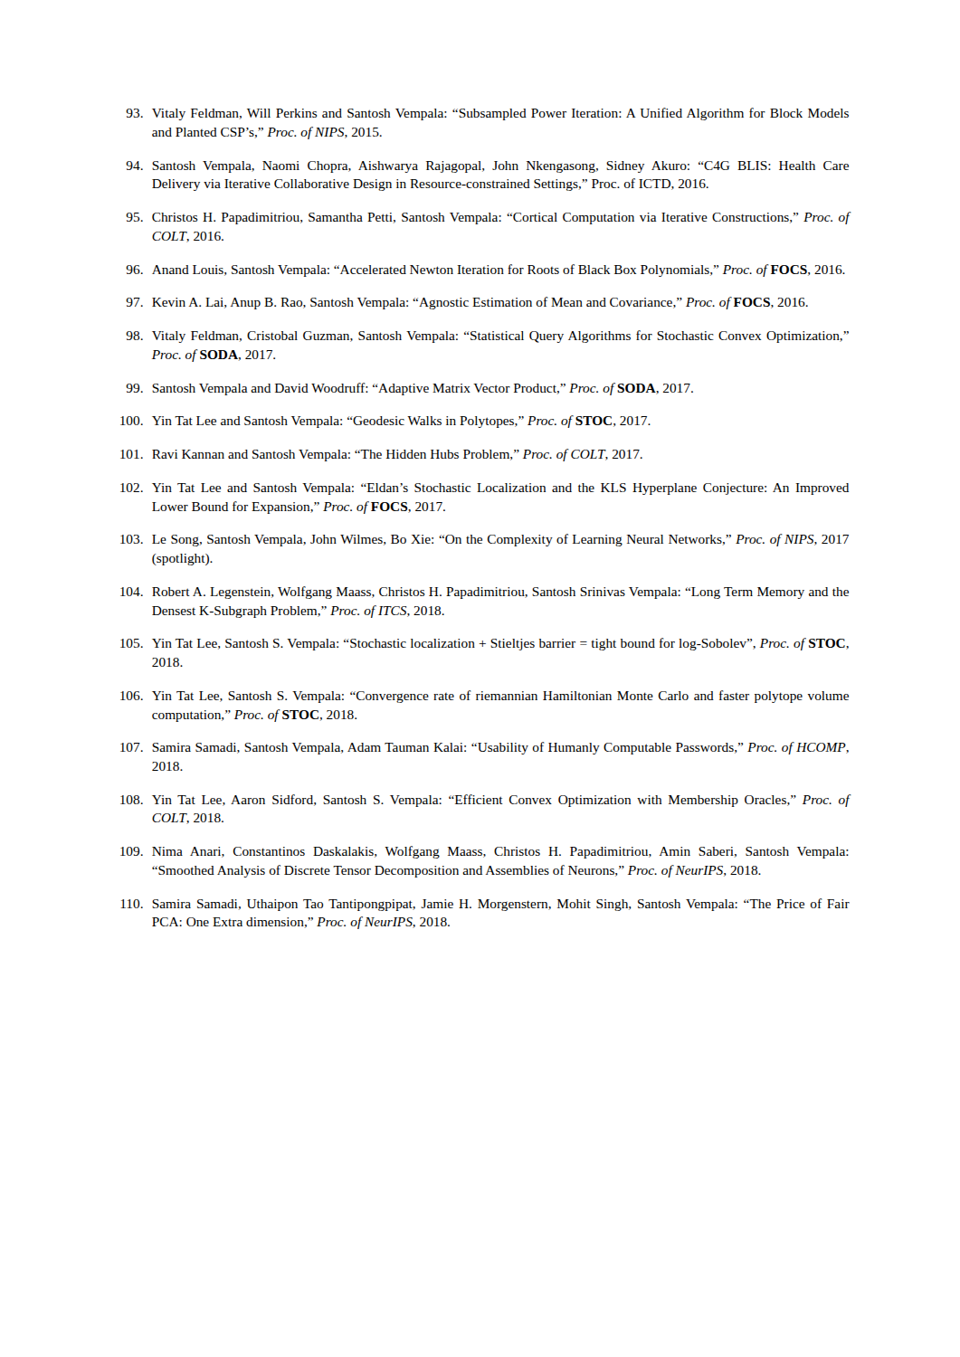Vitaly Feldman, Will Perkins and Santosh Vempala: “Subsampled Power Iteration: A Unified Algorithm for Block Models and Planted CSP’s,” Proc. of NIPS, 2015.
Santosh Vempala, Naomi Chopra, Aishwarya Rajagopal, John Nkengasong, Sidney Akuro: “C4G BLIS: Health Care Delivery via Iterative Collaborative Design in Resource-constrained Settings,” Proc. of ICTD, 2016.
Christos H. Papadimitriou, Samantha Petti, Santosh Vempala: “Cortical Computation via Iterative Constructions,” Proc. of COLT, 2016.
Anand Louis, Santosh Vempala: “Accelerated Newton Iteration for Roots of Black Box Polynomials,” Proc. of FOCS, 2016.
Kevin A. Lai, Anup B. Rao, Santosh Vempala: “Agnostic Estimation of Mean and Covariance,” Proc. of FOCS, 2016.
Vitaly Feldman, Cristobal Guzman, Santosh Vempala: “Statistical Query Algorithms for Stochastic Convex Optimization,” Proc. of SODA, 2017.
Santosh Vempala and David Woodruff: “Adaptive Matrix Vector Product,” Proc. of SODA, 2017.
Yin Tat Lee and Santosh Vempala: “Geodesic Walks in Polytopes,” Proc. of STOC, 2017.
Ravi Kannan and Santosh Vempala: “The Hidden Hubs Problem,” Proc. of COLT, 2017.
Yin Tat Lee and Santosh Vempala: “Eldan’s Stochastic Localization and the KLS Hyperplane Conjecture: An Improved Lower Bound for Expansion,” Proc. of FOCS, 2017.
Le Song, Santosh Vempala, John Wilmes, Bo Xie: “On the Complexity of Learning Neural Networks,” Proc. of NIPS, 2017 (spotlight).
Robert A. Legenstein, Wolfgang Maass, Christos H. Papadimitriou, Santosh Srinivas Vempala: “Long Term Memory and the Densest K-Subgraph Problem,” Proc. of ITCS, 2018.
Yin Tat Lee, Santosh S. Vempala: “Stochastic localization + Stieltjes barrier = tight bound for log-Sobolev”, Proc. of STOC, 2018.
Yin Tat Lee, Santosh S. Vempala: “Convergence rate of riemannian Hamiltonian Monte Carlo and faster polytope volume computation,” Proc. of STOC, 2018.
Samira Samadi, Santosh Vempala, Adam Tauman Kalai: “Usability of Humanly Computable Passwords,” Proc. of HCOMP, 2018.
Yin Tat Lee, Aaron Sidford, Santosh S. Vempala: “Efficient Convex Optimization with Membership Oracles,” Proc. of COLT, 2018.
Nima Anari, Constantinos Daskalakis, Wolfgang Maass, Christos H. Papadimitriou, Amin Saberi, Santosh Vempala: “Smoothed Analysis of Discrete Tensor Decomposition and Assemblies of Neurons,” Proc. of NeurIPS, 2018.
Samira Samadi, Uthaipon Tao Tantipongpipat, Jamie H. Morgenstern, Mohit Singh, Santosh Vempala: “The Price of Fair PCA: One Extra dimension,” Proc. of NeurIPS, 2018.